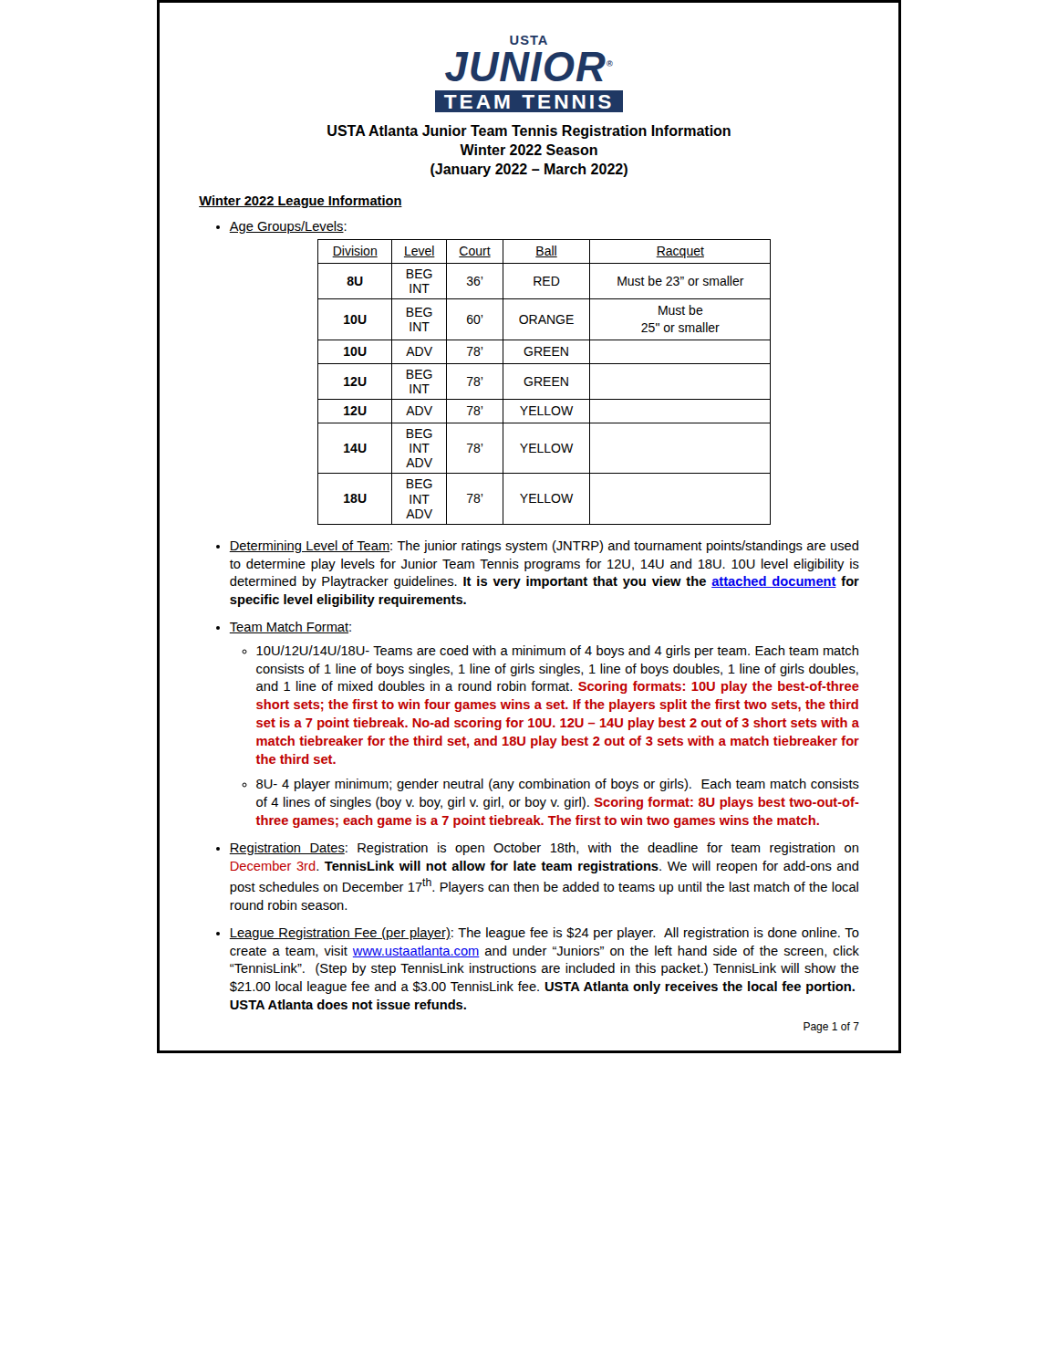USTA
JUNIOR®
TEAM TENNIS
USTA Atlanta Junior Team Tennis Registration Information
Winter 2022 Season
(January 2022 – March 2022)
Winter 2022 League Information
Age Groups/Levels:
| Division | Level | Court | Ball | Racquet |
| --- | --- | --- | --- | --- |
| 8U | BEG INT | 36’ | RED | Must be 23” or smaller |
| 10U | BEG INT | 60’ | ORANGE | Must be 25" or smaller |
| 10U | ADV | 78’ | GREEN | |
| 12U | BEG INT | 78’ | GREEN | |
| 12U | ADV | 78’ | YELLOW | |
| 14U | BEG INT ADV | 78’ | YELLOW | |
| 18U | BEG INT ADV | 78’ | YELLOW | |
Determining Level of Team: The junior ratings system (JNTRP) and tournament points/standings are used to determine play levels for Junior Team Tennis programs for 12U, 14U and 18U. 10U level eligibility is determined by Playtracker guidelines. It is very important that you view the attached document for specific level eligibility requirements.
Team Match Format:
10U/12U/14U/18U- Teams are coed with a minimum of 4 boys and 4 girls per team. Each team match consists of 1 line of boys singles, 1 line of girls singles, 1 line of boys doubles, 1 line of girls doubles, and 1 line of mixed doubles in a round robin format. Scoring formats: 10U play the best-of-three short sets; the first to win four games wins a set. If the players split the first two sets, the third set is a 7 point tiebreak. No-ad scoring for 10U. 12U – 14U play best 2 out of 3 short sets with a match tiebreaker for the third set, and 18U play best 2 out of 3 sets with a match tiebreaker for the third set.
8U- 4 player minimum; gender neutral (any combination of boys or girls). Each team match consists of 4 lines of singles (boy v. boy, girl v. girl, or boy v. girl). Scoring format: 8U plays best two-out-of-three games; each game is a 7 point tiebreak. The first to win two games wins the match.
Registration Dates: Registration is open October 18th, with the deadline for team registration on December 3rd. TennisLink will not allow for late team registrations. We will reopen for add-ons and post schedules on December 17th. Players can then be added to teams up until the last match of the local round robin season.
League Registration Fee (per player): The league fee is $24 per player. All registration is done online. To create a team, visit www.ustaatlanta.com and under “Juniors” on the left hand side of the screen, click “TennisLink”. (Step by step TennisLink instructions are included in this packet.) TennisLink will show the $21.00 local league fee and a $3.00 TennisLink fee. USTA Atlanta only receives the local fee portion. USTA Atlanta does not issue refunds.
Page 1 of 7